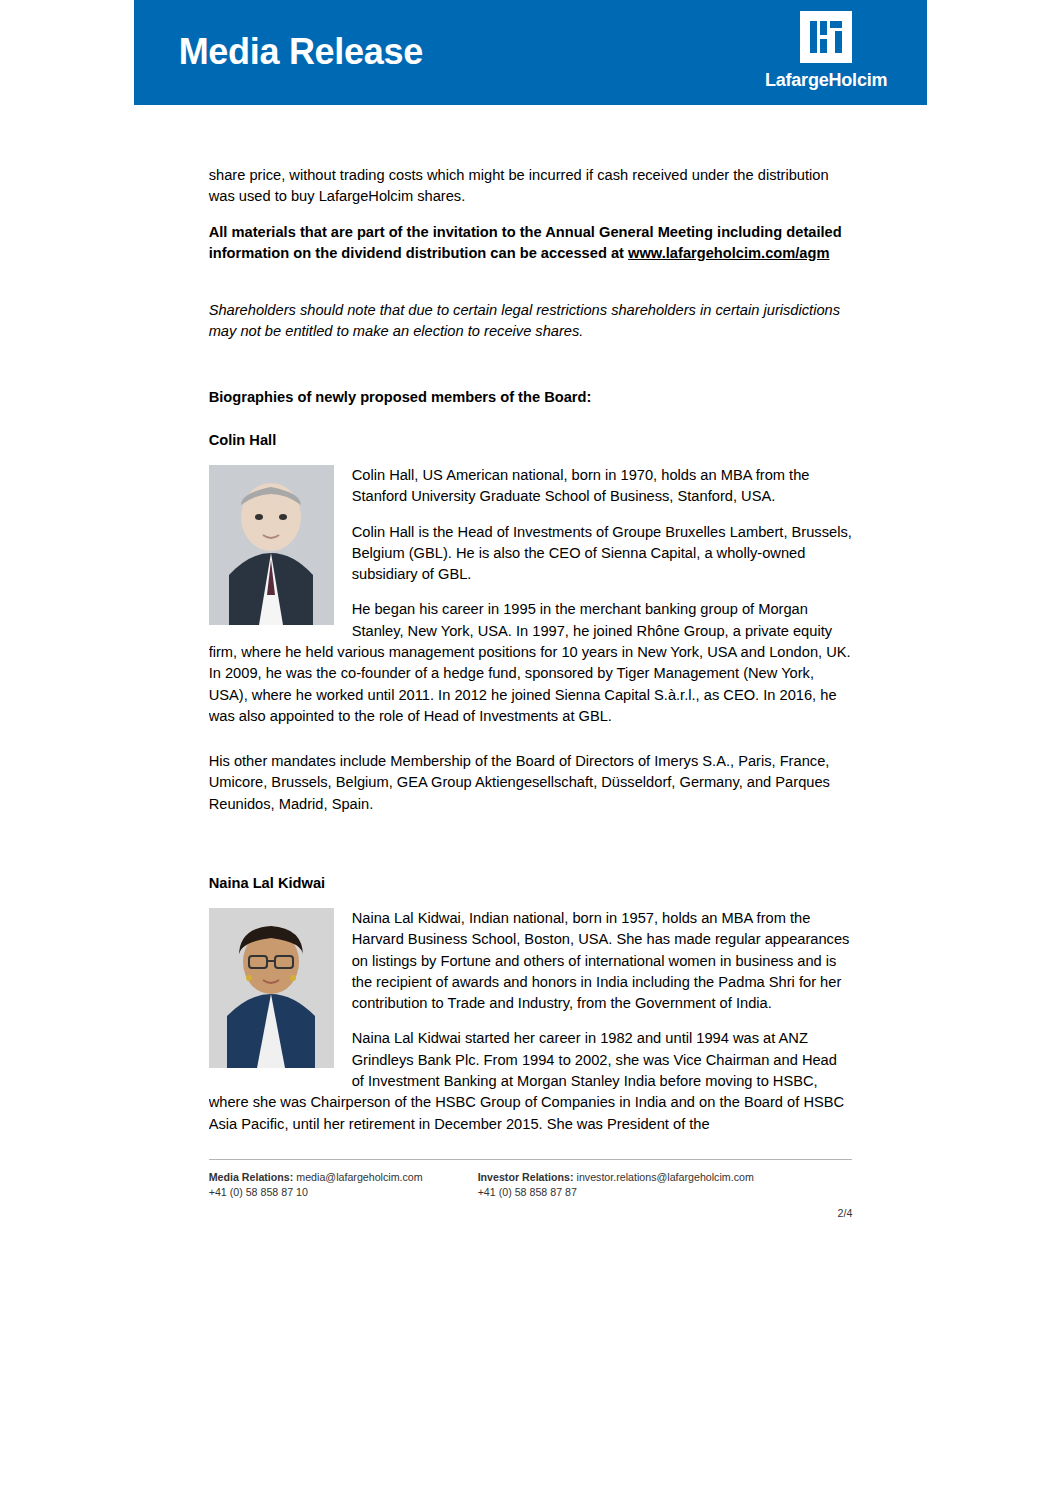Media Release
LafargeHolcim
share price, without trading costs which might be incurred if cash received under the distribution was used to buy LafargeHolcim shares.
All materials that are part of the invitation to the Annual General Meeting including detailed information on the dividend distribution can be accessed at www.lafargeholcim.com/agm
Shareholders should note that due to certain legal restrictions shareholders in certain jurisdictions may not be entitled to make an election to receive shares.
Biographies of newly proposed members of the Board:
Colin Hall
Colin Hall, US American national, born in 1970, holds an MBA from the Stanford University Graduate School of Business, Stanford, USA.
Colin Hall is the Head of Investments of Groupe Bruxelles Lambert, Brussels, Belgium (GBL). He is also the CEO of Sienna Capital, a wholly-owned subsidiary of GBL.
He began his career in 1995 in the merchant banking group of Morgan Stanley, New York, USA. In 1997, he joined Rhône Group, a private equity firm, where he held various management positions for 10 years in New York, USA and London, UK. In 2009, he was the co-founder of a hedge fund, sponsored by Tiger Management (New York, USA), where he worked until 2011. In 2012 he joined Sienna Capital S.à.r.l., as CEO. In 2016, he was also appointed to the role of Head of Investments at GBL.
His other mandates include Membership of the Board of Directors of Imerys S.A., Paris, France, Umicore, Brussels, Belgium, GEA Group Aktiengesellschaft, Düsseldorf, Germany, and Parques Reunidos, Madrid, Spain.
Naina Lal Kidwai
Naina Lal Kidwai, Indian national, born in 1957, holds an MBA from the Harvard Business School, Boston, USA. She has made regular appearances on listings by Fortune and others of international women in business and is the recipient of awards and honors in India including the Padma Shri for her contribution to Trade and Industry, from the Government of India.
Naina Lal Kidwai started her career in 1982 and until 1994 was at ANZ Grindleys Bank Plc. From 1994 to 2002, she was Vice Chairman and Head of Investment Banking at Morgan Stanley India before moving to HSBC, where she was Chairperson of the HSBC Group of Companies in India and on the Board of HSBC Asia Pacific, until her retirement in December 2015. She was President of the
Media Relations: media@lafargeholcim.com
+41 (0) 58 858 87 10
Investor Relations: investor.relations@lafargeholcim.com
+41 (0) 58 858 87 87
2/4